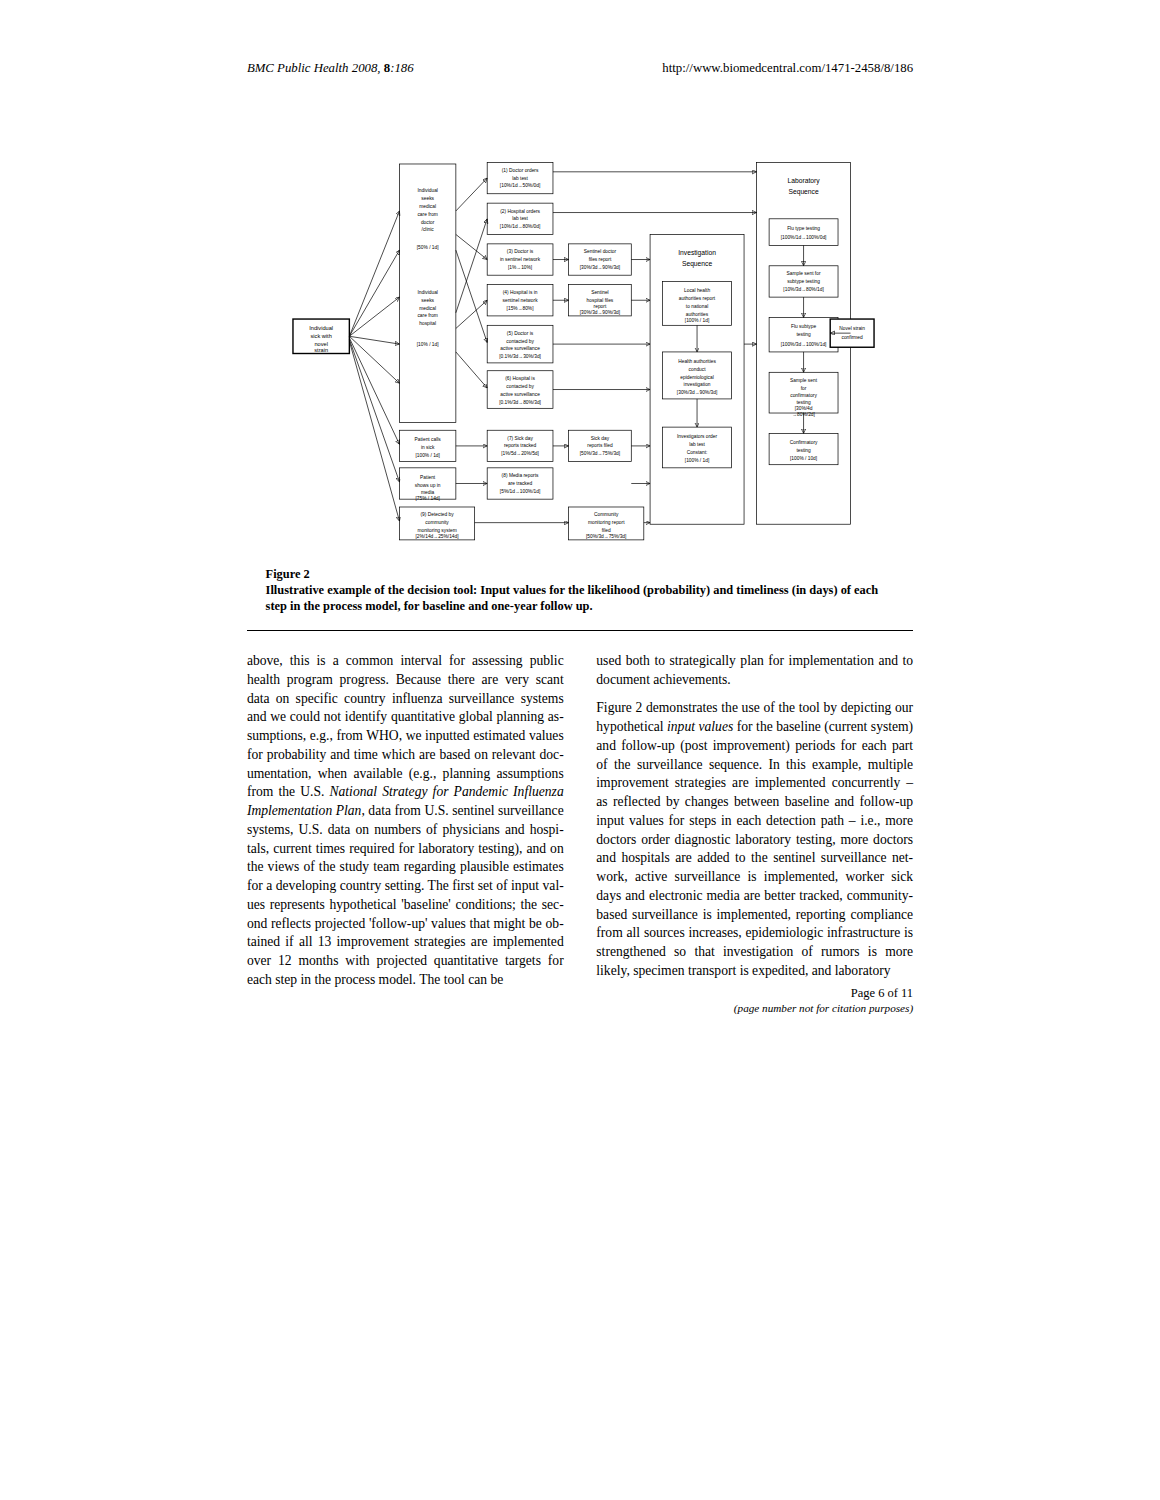BMC Public Health 2008, 8:186
http://www.biomedcentral.com/1471-2458/8/186
Individual sick with novel strain Individual seeks medical care from doctor /clinic [50% / 1d] Individual seeks medical care from hospital [10% / 1d] Patient calls in sick [100% / 1d] Patient shows up in media [75% / 14d] (9) Detected by community monitoring system [2%/14d→25%/14d] (1) Doctor orders lab test [10%/1d→50%/0d] (2) Hospital orders lab test [10%/1d→80%/0d] (3) Doctor is in sentinel network [1%→10%] (4) Hospital is in sentinel network [15%→80%] (5) Doctor is contacted by active surveillance [0.1%/3d→30%/3d] (6) Hospital is contacted by active surveillance [0.1%/3d→80%/3d] (7) Sick day reports tracked [1%/5d→20%/5d] (8) Media reports are tracked [5%/1d→100%/1d] Sentinel doctor files report [30%/3d→90%/3d] Sentinel hospital files report [30%/3d→90%/3d] Sick day reports filed [50%/3d→75%/3d] Community monitoring report filed [50%/3d→75%/3d] Investigation Sequence Local health authorities report to national authorities [100% / 1d] Health authorities conduct epidemiological investigation [30%/3d→90%/3d] Investigators order lab test Constant: [100% / 1d] Laboratory Sequence Flu type testing [100%/1d→100%/0d] Sample sent for subtype testing [10%/3d→80%/1d] Flu subtype testing [100%/3d→100%/1d] Sample sent for confirmatory testing [30%/4d →80%/2d] Confirmatory testing [100% / 10d] Novel strain confirmed
Figure 2
Illustrative example of the decision tool: Input values for the likelihood (probability) and timeliness (in days) of each step in the process model, for baseline and one-year follow up.
above, this is a common interval for assessing public health program progress. Because there are very scant data on specific country influenza surveillance systems and we could not identify quantitative global planning assumptions, e.g., from WHO, we inputted estimated values for probability and time which are based on relevant documentation, when available (e.g., planning assumptions from the U.S. National Strategy for Pandemic Influenza Implementation Plan, data from U.S. sentinel surveillance systems, U.S. data on numbers of physicians and hospitals, current times required for laboratory testing), and on the views of the study team regarding plausible estimates for a developing country setting. The first set of input values represents hypothetical 'baseline' conditions; the second reflects projected 'follow-up' values that might be obtained if all 13 improvement strategies are implemented over 12 months with projected quantitative targets for each step in the process model. The tool can be
used both to strategically plan for implementation and to document achievements.
Figure 2 demonstrates the use of the tool by depicting our hypothetical input values for the baseline (current system) and follow-up (post improvement) periods for each part of the surveillance sequence. In this example, multiple improvement strategies are implemented concurrently – as reflected by changes between baseline and follow-up input values for steps in each detection path – i.e., more doctors order diagnostic laboratory testing, more doctors and hospitals are added to the sentinel surveillance network, active surveillance is implemented, worker sick days and electronic media are better tracked, community-based surveillance is implemented, reporting compliance from all sources increases, epidemiologic infrastructure is strengthened so that investigation of rumors is more likely, specimen transport is expedited, and laboratory
Page 6 of 11
(page number not for citation purposes)